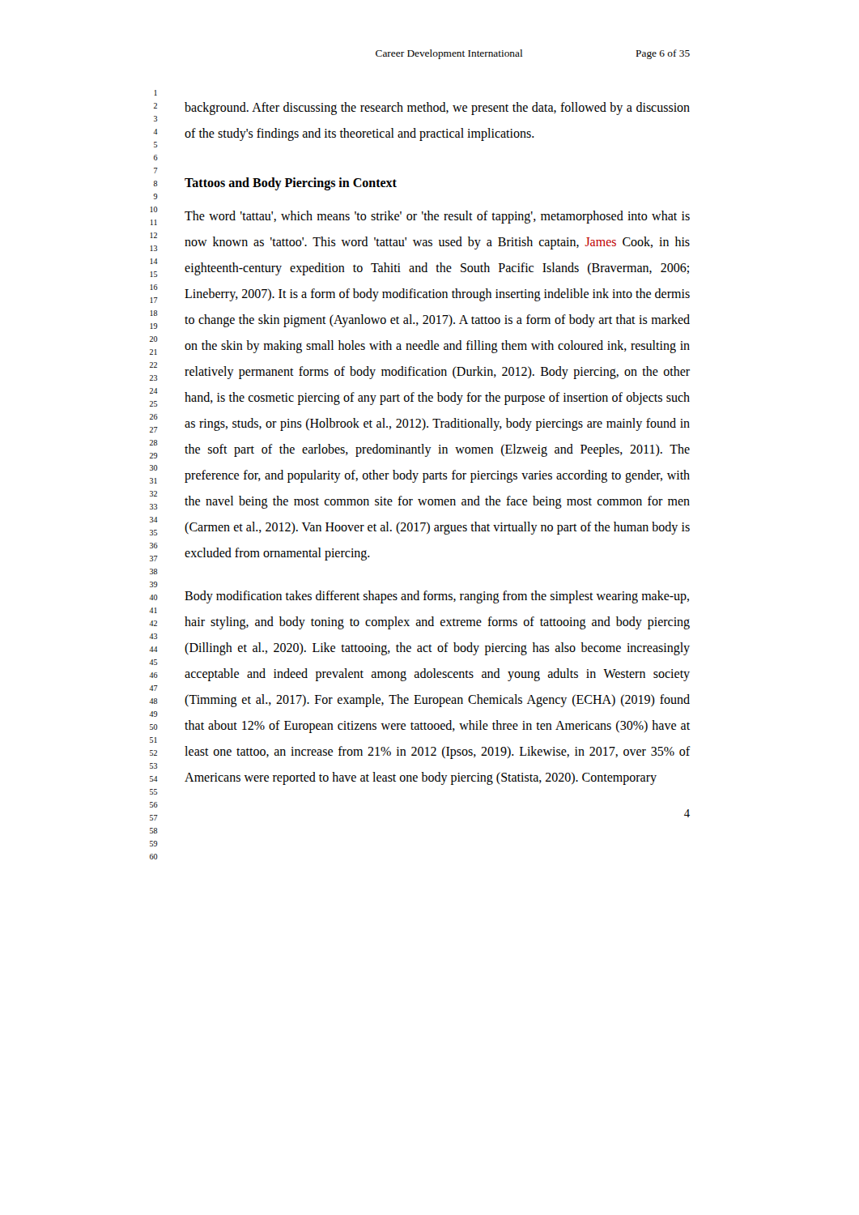Career Development International Page 6 of 35
1
2
3
4
5
6
7
8
9
10
11
12
13
14
15
16
17
18
19
20
21
22
23
24
25
26
27
28
29
30
31
32
33
34
35
36
37
38
39
40
41
42
43
44
45
46
47
48
49
50
51
52
53
54
55
56
57
58
59
60
background. After discussing the research method, we present the data, followed by a discussion of the study's findings and its theoretical and practical implications.
Tattoos and Body Piercings in Context
The word 'tattau', which means 'to strike' or 'the result of tapping', metamorphosed into what is now known as 'tattoo'. This word 'tattau' was used by a British captain, James Cook, in his eighteenth-century expedition to Tahiti and the South Pacific Islands (Braverman, 2006; Lineberry, 2007). It is a form of body modification through inserting indelible ink into the dermis to change the skin pigment (Ayanlowo et al., 2017). A tattoo is a form of body art that is marked on the skin by making small holes with a needle and filling them with coloured ink, resulting in relatively permanent forms of body modification (Durkin, 2012). Body piercing, on the other hand, is the cosmetic piercing of any part of the body for the purpose of insertion of objects such as rings, studs, or pins (Holbrook et al., 2012). Traditionally, body piercings are mainly found in the soft part of the earlobes, predominantly in women (Elzweig and Peeples, 2011). The preference for, and popularity of, other body parts for piercings varies according to gender, with the navel being the most common site for women and the face being most common for men (Carmen et al., 2012). Van Hoover et al. (2017) argues that virtually no part of the human body is excluded from ornamental piercing.
Body modification takes different shapes and forms, ranging from the simplest wearing make-up, hair styling, and body toning to complex and extreme forms of tattooing and body piercing (Dillingh et al., 2020). Like tattooing, the act of body piercing has also become increasingly acceptable and indeed prevalent among adolescents and young adults in Western society (Timming et al., 2017). For example, The European Chemicals Agency (ECHA) (2019) found that about 12% of European citizens were tattooed, while three in ten Americans (30%) have at least one tattoo, an increase from 21% in 2012 (Ipsos, 2019). Likewise, in 2017, over 35% of Americans were reported to have at least one body piercing (Statista, 2020). Contemporary
4